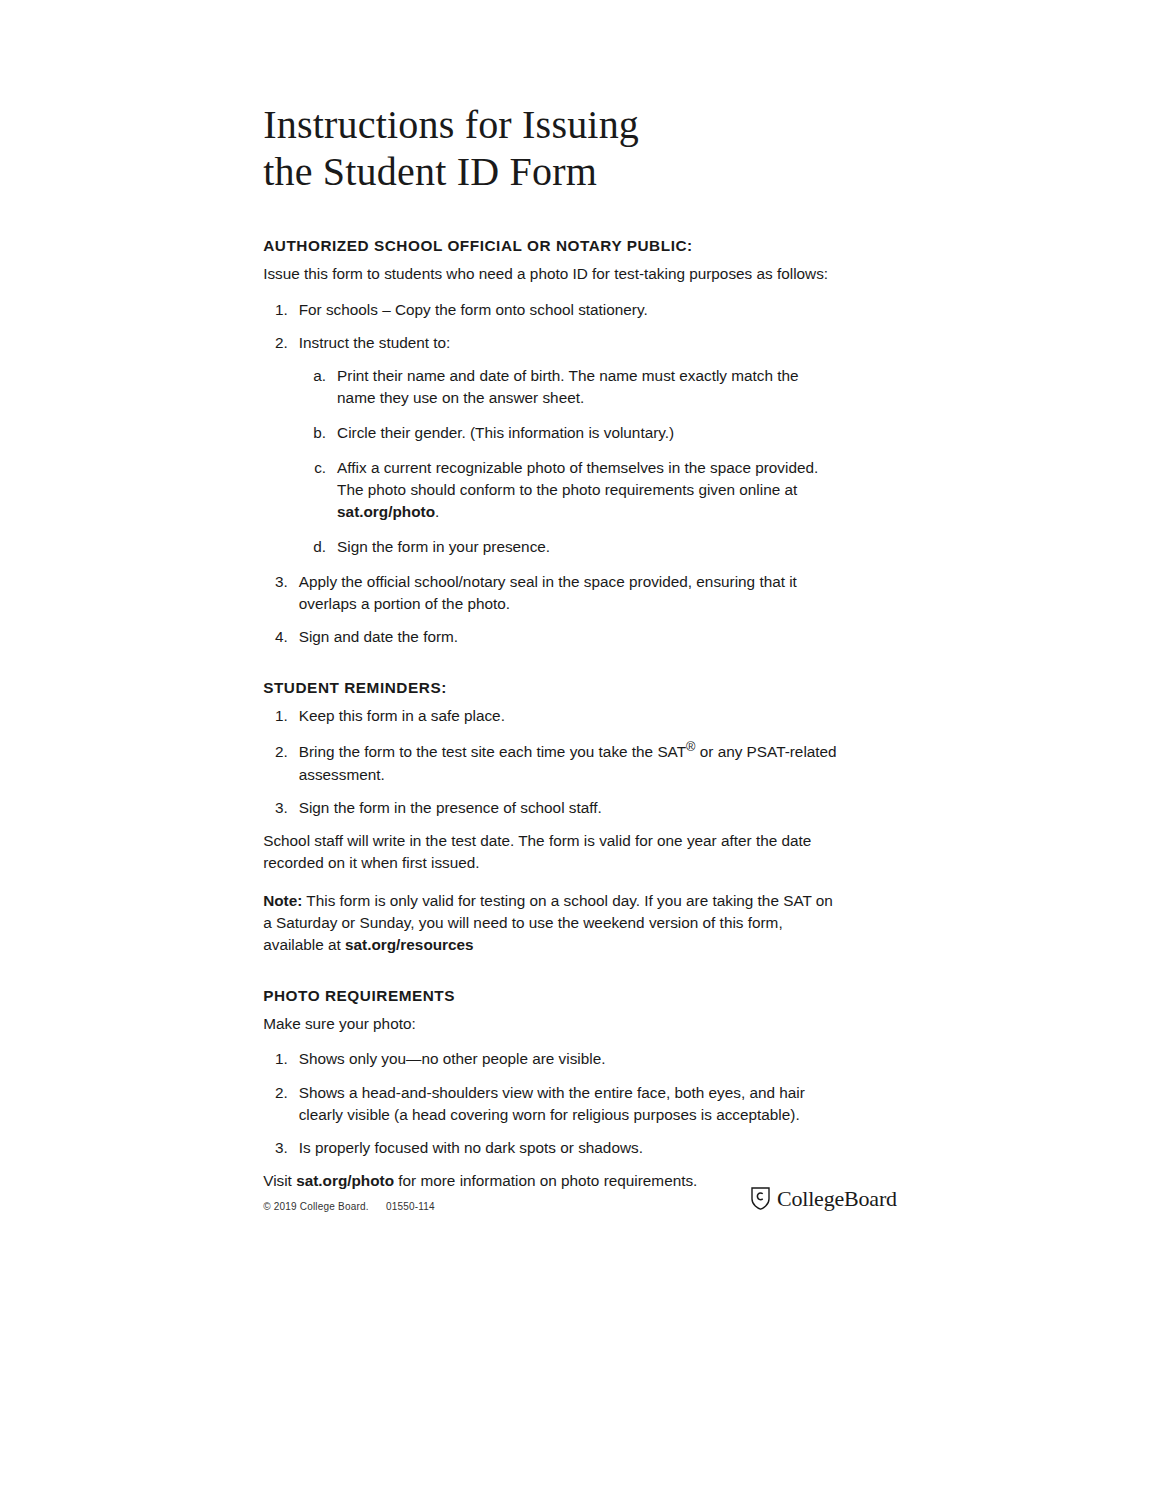Instructions for Issuing
the Student ID Form
Authorized School Official or Notary Public:
Issue this form to students who need a photo ID for test-taking purposes as follows:
For schools – Copy the form onto school stationery.
Instruct the student to:
Print their name and date of birth. The name must exactly match the name they use on the answer sheet.
Circle their gender. (This information is voluntary.)
Affix a current recognizable photo of themselves in the space provided.
The photo should conform to the photo requirements given online at sat.org/photo.
Sign the form in your presence.
Apply the official school/notary seal in the space provided, ensuring that it overlaps a portion of the photo.
Sign and date the form.
Student Reminders:
Keep this form in a safe place.
Bring the form to the test site each time you take the SAT® or any PSAT-related assessment.
Sign the form in the presence of school staff.
School staff will write in the test date. The form is valid for one year after the date recorded on it when first issued.
Note: This form is only valid for testing on a school day. If you are taking the SAT on a Saturday or Sunday, you will need to use the weekend version of this form, available at sat.org/resources
Photo Requirements
Make sure your photo:
Shows only you—no other people are visible.
Shows a head-and-shoulders view with the entire face, both eyes, and hair clearly visible (a head covering worn for religious purposes is acceptable).
Is properly focused with no dark spots or shadows.
Visit sat.org/photo for more information on photo requirements.
© 2019 College Board.01550-114
CollegeBoard